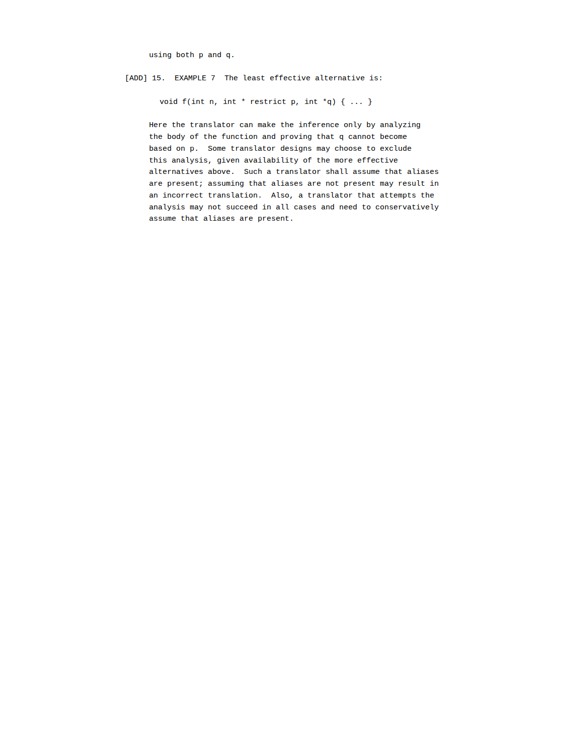using both p and q.
[ADD] 15.  EXAMPLE 7  The least effective alternative is:
void f(int n, int * restrict p, int *q) { ... }
Here the translator can make the inference only by analyzing
the body of the function and proving that q cannot become
based on p.  Some translator designs may choose to exclude
this analysis, given availability of the more effective
alternatives above.  Such a translator shall assume that aliases
are present; assuming that aliases are not present may result in
an incorrect translation.  Also, a translator that attempts the
analysis may not succeed in all cases and need to conservatively
assume that aliases are present.